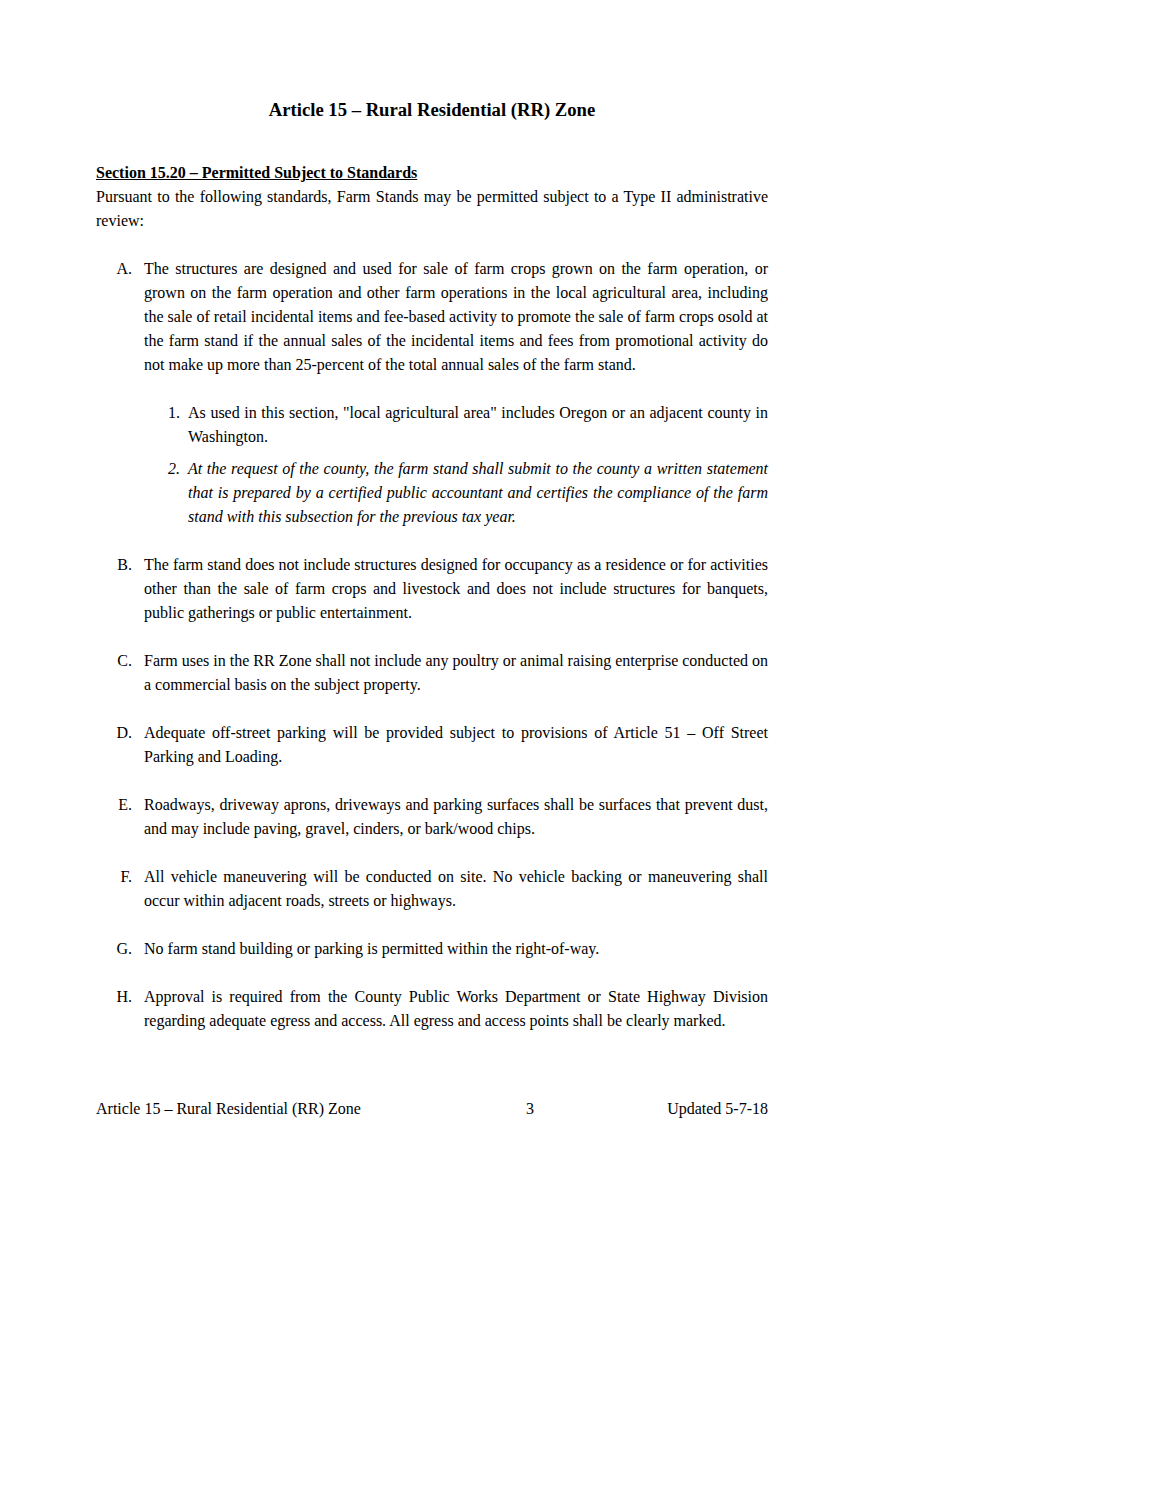Article 15 – Rural Residential (RR) Zone
Section 15.20 – Permitted Subject to Standards
Pursuant to the following standards, Farm Stands may be permitted subject to a Type II administrative review:
The structures are designed and used for sale of farm crops grown on the farm operation, or grown on the farm operation and other farm operations in the local agricultural area, including the sale of retail incidental items and fee-based activity to promote the sale of farm crops osold at the farm stand if the annual sales of the incidental items and fees from promotional activity do not make up more than 25-percent of the total annual sales of the farm stand.
As used in this section, "local agricultural area" includes Oregon or an adjacent county in Washington.
At the request of the county, the farm stand shall submit to the county a written statement that is prepared by a certified public accountant and certifies the compliance of the farm stand with this subsection for the previous tax year.
The farm stand does not include structures designed for occupancy as a residence or for activities other than the sale of farm crops and livestock and does not include structures for banquets, public gatherings or public entertainment.
Farm uses in the RR Zone shall not include any poultry or animal raising enterprise conducted on a commercial basis on the subject property.
Adequate off-street parking will be provided subject to provisions of Article 51 – Off Street Parking and Loading.
Roadways, driveway aprons, driveways and parking surfaces shall be surfaces that prevent dust, and may include paving, gravel, cinders, or bark/wood chips.
All vehicle maneuvering will be conducted on site. No vehicle backing or maneuvering shall occur within adjacent roads, streets or highways.
No farm stand building or parking is permitted within the right-of-way.
Approval is required from the County Public Works Department or State Highway Division regarding adequate egress and access. All egress and access points shall be clearly marked.
Article 15 – Rural Residential (RR) Zone 3 Updated 5-7-18